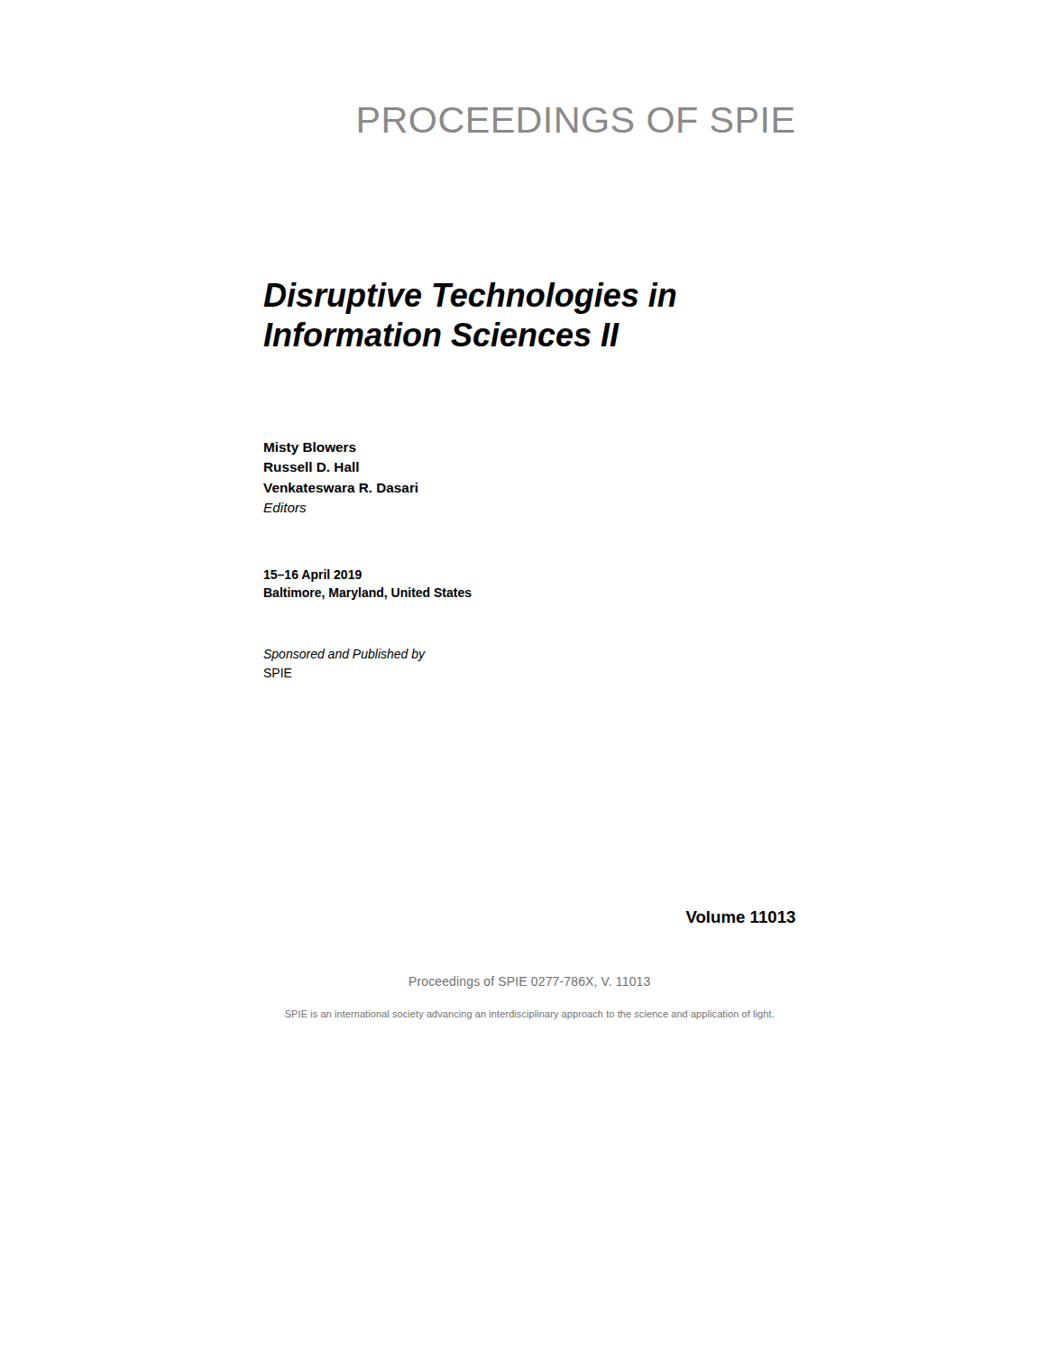PROCEEDINGS OF SPIE
Disruptive Technologies in
Information Sciences II
Misty Blowers
Russell D. Hall
Venkateswara R. Dasari
Editors
15–16 April 2019
Baltimore, Maryland, United States
Sponsored and Published by
SPIE
Volume 11013
Proceedings of SPIE 0277-786X, V. 11013
SPIE is an international society advancing an interdisciplinary approach to the science and application of light.